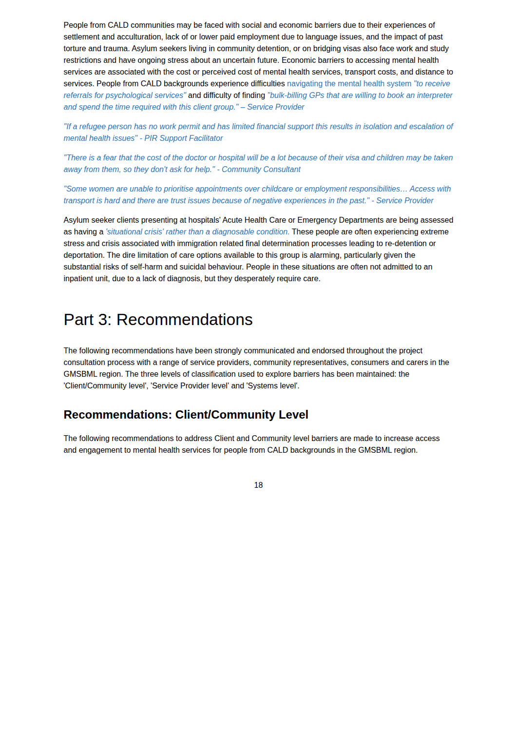People from CALD communities may be faced with social and economic barriers due to their experiences of settlement and acculturation, lack of or lower paid employment due to language issues, and the impact of past torture and trauma. Asylum seekers living in community detention, or on bridging visas also face work and study restrictions and have ongoing stress about an uncertain future. Economic barriers to accessing mental health services are associated with the cost or perceived cost of mental health services, transport costs, and distance to services. People from CALD backgrounds experience difficulties navigating the mental health system "to receive referrals for psychological services" and difficulty of finding "bulk-billing GPs that are willing to book an interpreter and spend the time required with this client group." – Service Provider
"If a refugee person has no work permit and has limited financial support this results in isolation and escalation of mental health issues" - PIR Support Facilitator
"There is a fear that the cost of the doctor or hospital will be a lot because of their visa and children may be taken away from them, so they don't ask for help." - Community Consultant
"Some women are unable to prioritise appointments over childcare or employment responsibilities… Access with transport is hard and there are trust issues because of negative experiences in the past." - Service Provider
Asylum seeker clients presenting at hospitals' Acute Health Care or Emergency Departments are being assessed as having a 'situational crisis' rather than a diagnosable condition. These people are often experiencing extreme stress and crisis associated with immigration related final determination processes leading to re-detention or deportation. The dire limitation of care options available to this group is alarming, particularly given the substantial risks of self-harm and suicidal behaviour. People in these situations are often not admitted to an inpatient unit, due to a lack of diagnosis, but they desperately require care.
Part 3: Recommendations
The following recommendations have been strongly communicated and endorsed throughout the project consultation process with a range of service providers, community representatives, consumers and carers in the GMSBML region. The three levels of classification used to explore barriers has been maintained: the 'Client/Community level', 'Service Provider level' and 'Systems level'.
Recommendations: Client/Community Level
The following recommendations to address Client and Community level barriers are made to increase access and engagement to mental health services for people from CALD backgrounds in the GMSBML region.
18